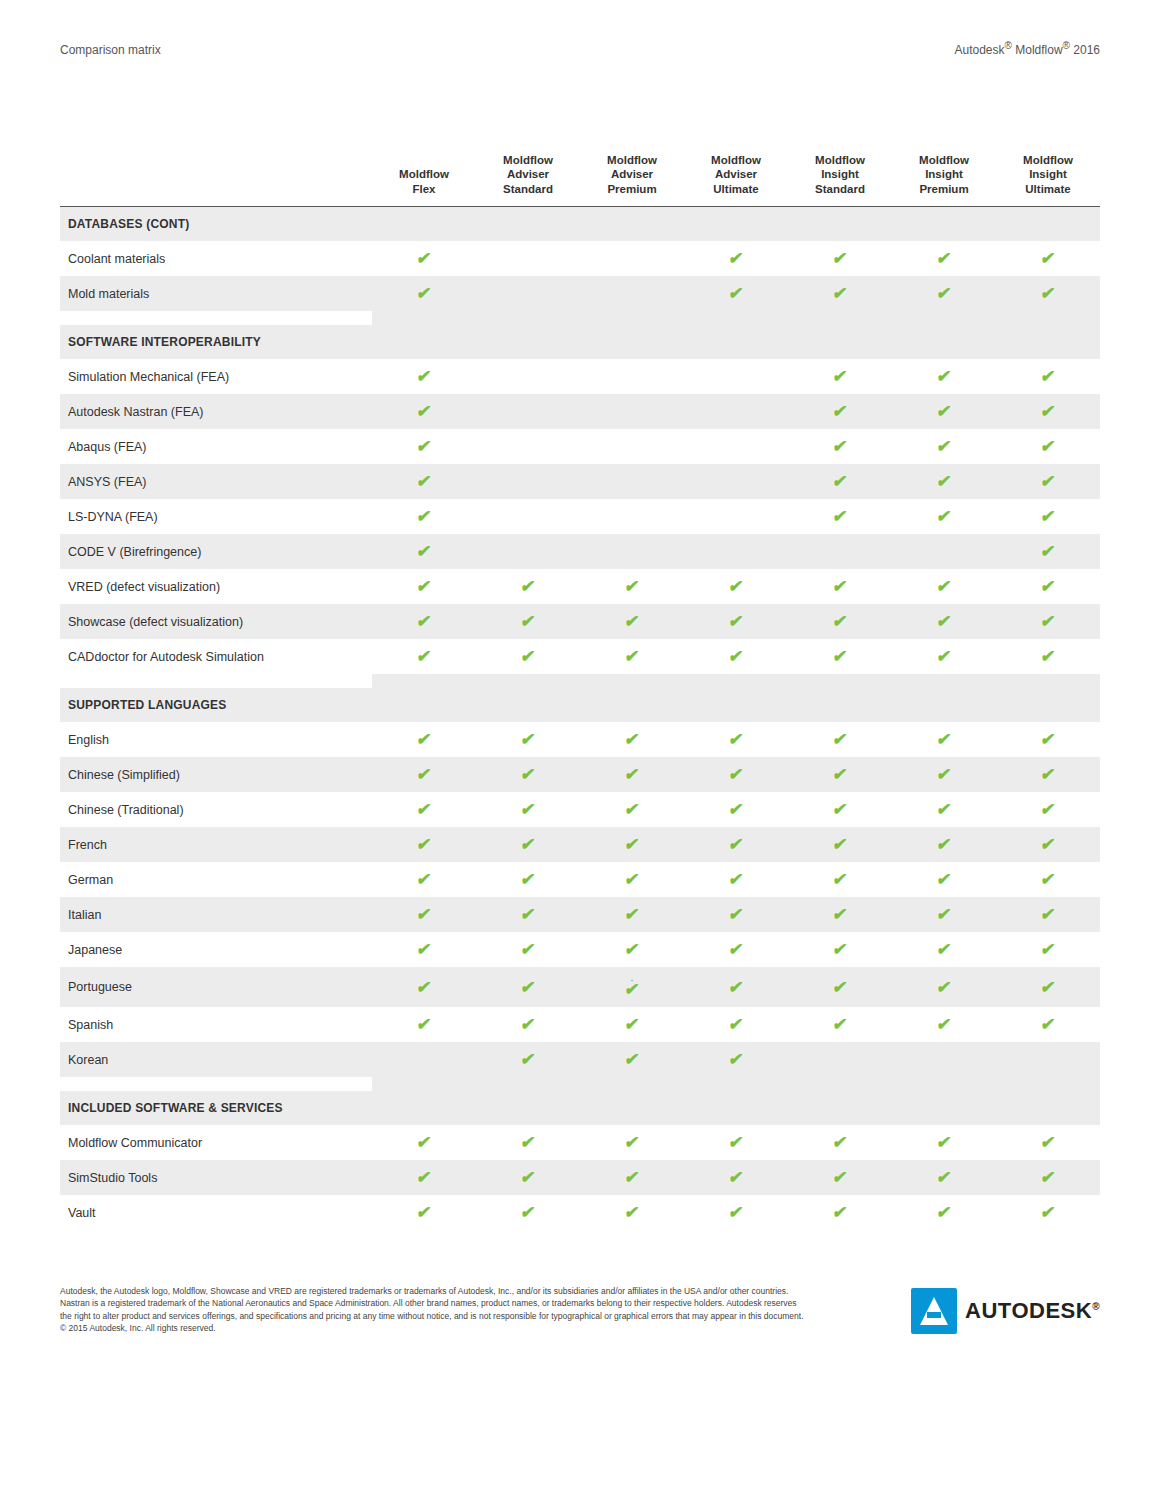Comparison matrix
Autodesk® Moldflow® 2016
| | Moldflow Flex | Moldflow Adviser Standard | Moldflow Adviser Premium | Moldflow Adviser Ultimate | Moldflow Insight Standard | Moldflow Insight Premium | Moldflow Insight Ultimate |
| --- | --- | --- | --- | --- | --- | --- | --- |
| Databases (cont) | | | | | | | |
| Coolant materials | ✔ | | | ✔ | ✔ | ✔ | ✔ |
| Mold materials | ✔ | | | ✔ | ✔ | ✔ | ✔ |
| Software interoperability | | | | | | | |
| Simulation Mechanical (FEA) | ✔ | | | | ✔ | ✔ | ✔ |
| Autodesk Nastran (FEA) | ✔ | | | | ✔ | ✔ | ✔ |
| Abaqus (FEA) | ✔ | | | | ✔ | ✔ | ✔ |
| ANSYS (FEA) | ✔ | | | | ✔ | ✔ | ✔ |
| LS-DYNA (FEA) | ✔ | | | | ✔ | ✔ | ✔ |
| CODE V (Birefringence) | ✔ | | | | | | ✔ |
| VRED (defect visualization) | ✔ | ✔ | ✔ | ✔ | ✔ | ✔ | ✔ |
| Showcase (defect visualization) | ✔ | ✔ | ✔ | ✔ | ✔ | ✔ | ✔ |
| CADdoctor for Autodesk Simulation | ✔ | ✔ | ✔ | ✔ | ✔ | ✔ | ✔ |
| Supported languages | | | | | | | |
| English | ✔ | ✔ | ✔ | ✔ | ✔ | ✔ | ✔ |
| Chinese (Simplified) | ✔ | ✔ | ✔ | ✔ | ✔ | ✔ | ✔ |
| Chinese (Traditional) | ✔ | ✔ | ✔ | ✔ | ✔ | ✔ | ✔ |
| French | ✔ | ✔ | ✔ | ✔ | ✔ | ✔ | ✔ |
| German | ✔ | ✔ | ✔ | ✔ | ✔ | ✔ | ✔ |
| Italian | ✔ | ✔ | ✔ | ✔ | ✔ | ✔ | ✔ |
| Japanese | ✔ | ✔ | ✔ | ✔ | ✔ | ✔ | ✔ |
| Portuguese | ✔ | ✔ | . ✔ | ✔ | ✔ | ✔ | ✔ |
| Spanish | ✔ | ✔ | ✔ | ✔ | ✔ | ✔ | ✔ |
| Korean | | ✔ | ✔ | ✔ | | | |
| Included software & services | | | | | | | |
| Moldflow Communicator | ✔ | ✔ | ✔ | ✔ | ✔ | ✔ | ✔ |
| SimStudio Tools | ✔ | ✔ | ✔ | ✔ | ✔ | ✔ | ✔ |
| Vault | ✔ | ✔ | ✔ | ✔ | ✔ | ✔ | ✔ |
Autodesk, the Autodesk logo, Moldflow, Showcase and VRED are registered trademarks or trademarks of Autodesk, Inc., and/or its subsidiaries and/or affiliates in the USA and/or other countries. Nastran is a registered trademark of the National Aeronautics and Space Administration. All other brand names, product names, or trademarks belong to their respective holders. Autodesk reserves the right to alter product and services offerings, and specifications and pricing at any time without notice, and is not responsible for typographical or graphical errors that may appear in this document. © 2015 Autodesk, Inc. All rights reserved.
AUTODESK®